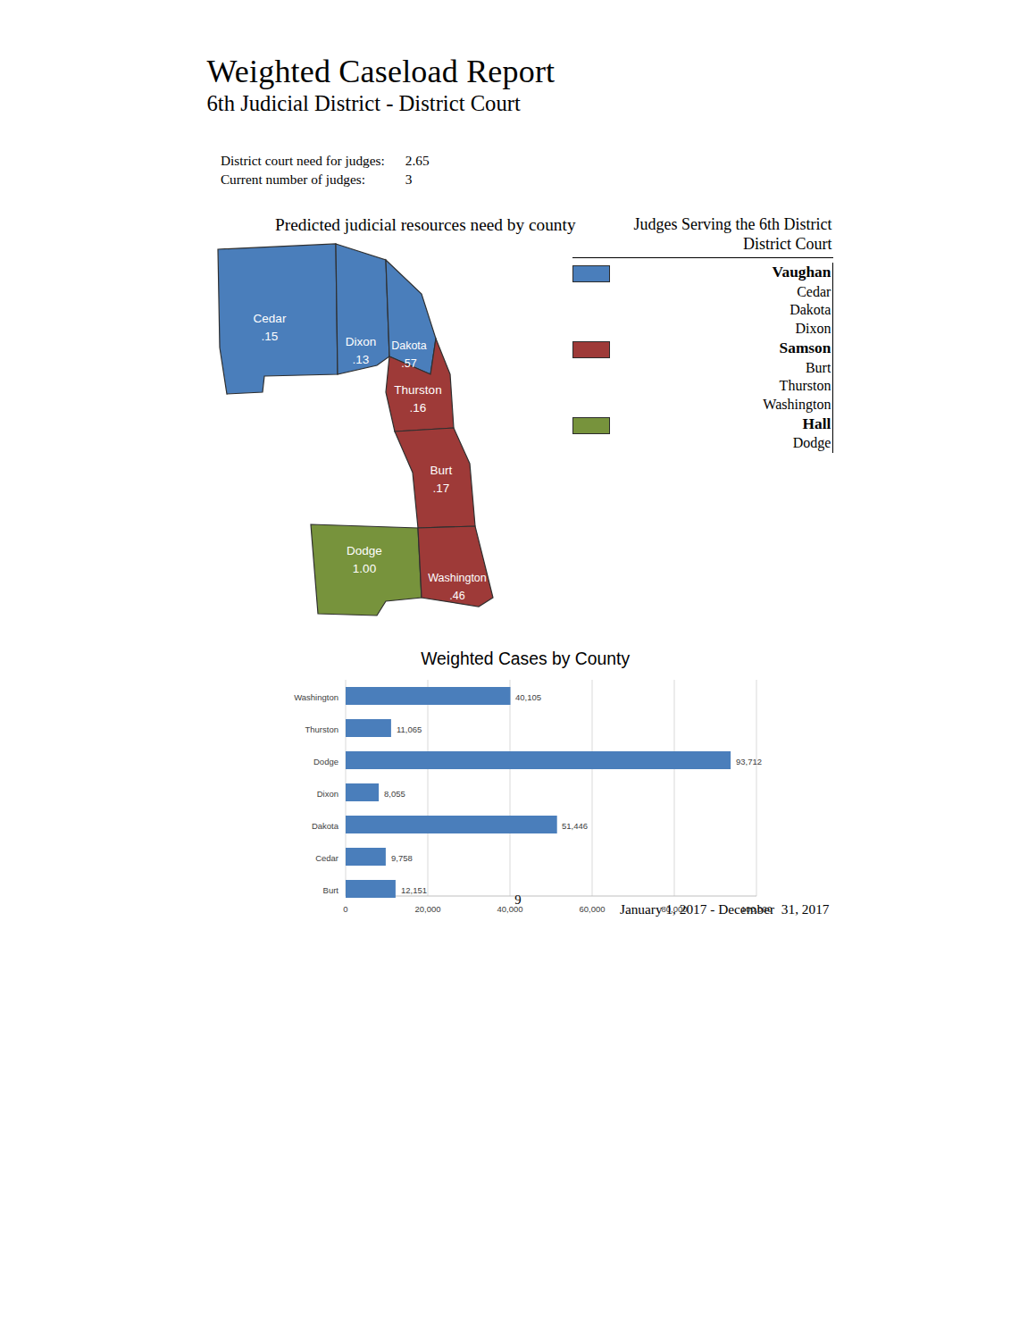Weighted Caseload Report
6th Judicial District - District Court
| District court need for judges: | 2.65 |
| Current number of judges: | 3 |
Predicted judicial resources need by county
Judges Serving the 6th District
District Court
| | Vaughan Cedar Dakota Dixon |
| | Samson Burt Thurston Washington |
| | Hall Dodge |
Cedar .15 Dixon .13 Dakota .57 Thurston .16 Burt .17 Dodge 1.00 Washington .46
Weighted Cases by County
40,105 Washington 11,065 Thurston 93,712 Dodge 8,055 Dixon 51,446 Dakota 9,758 Cedar 12,151 Burt 0 20,000 40,000 60,000 80,000 100,000
9
January 1, 2017 - December 31, 2017